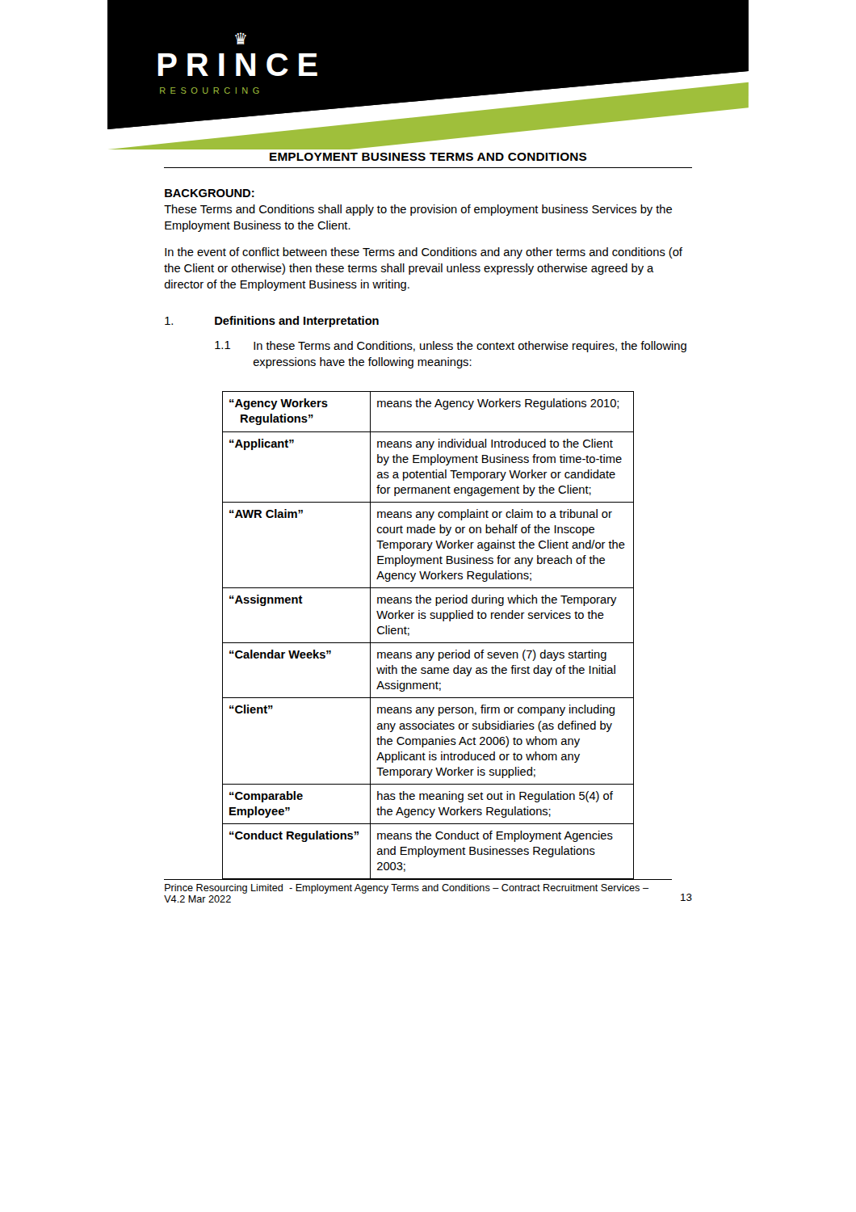♛
PRINCE
RESOURCING
EMPLOYMENT BUSINESS TERMS AND CONDITIONS
BACKGROUND:
These Terms and Conditions shall apply to the provision of employment business Services by the Employment Business to the Client.
In the event of conflict between these Terms and Conditions and any other terms and conditions (of the Client or otherwise) then these terms shall prevail unless expressly otherwise agreed by a director of the Employment Business in writing.
1.
Definitions and Interpretation
1.1
In these Terms and Conditions, unless the context otherwise requires, the following expressions have the following meanings:
| “Agency Workers Regulations” | means the Agency Workers Regulations 2010; |
| “Applicant” | means any individual Introduced to the Client by the Employment Business from time-to-time as a potential Temporary Worker or candidate for permanent engagement by the Client; |
| “AWR Claim” | means any complaint or claim to a tribunal or court made by or on behalf of the Inscope Temporary Worker against the Client and/or the Employment Business for any breach of the Agency Workers Regulations; |
| “Assignment | means the period during which the Temporary Worker is supplied to render services to the Client; |
| “Calendar Weeks” | means any period of seven (7) days starting with the same day as the first day of the Initial Assignment; |
| “Client” | means any person, firm or company including any associates or subsidiaries (as defined by the Companies Act 2006) to whom any Applicant is introduced or to whom any Temporary Worker is supplied; |
| “Comparable Employee” | has the meaning set out in Regulation 5(4) of the Agency Workers Regulations; |
| “Conduct Regulations” | means the Conduct of Employment Agencies and Employment Businesses Regulations 2003; |
Prince Resourcing Limited - Employment Agency Terms and Conditions – Contract Recruitment Services – V4.2 Mar 2022
13